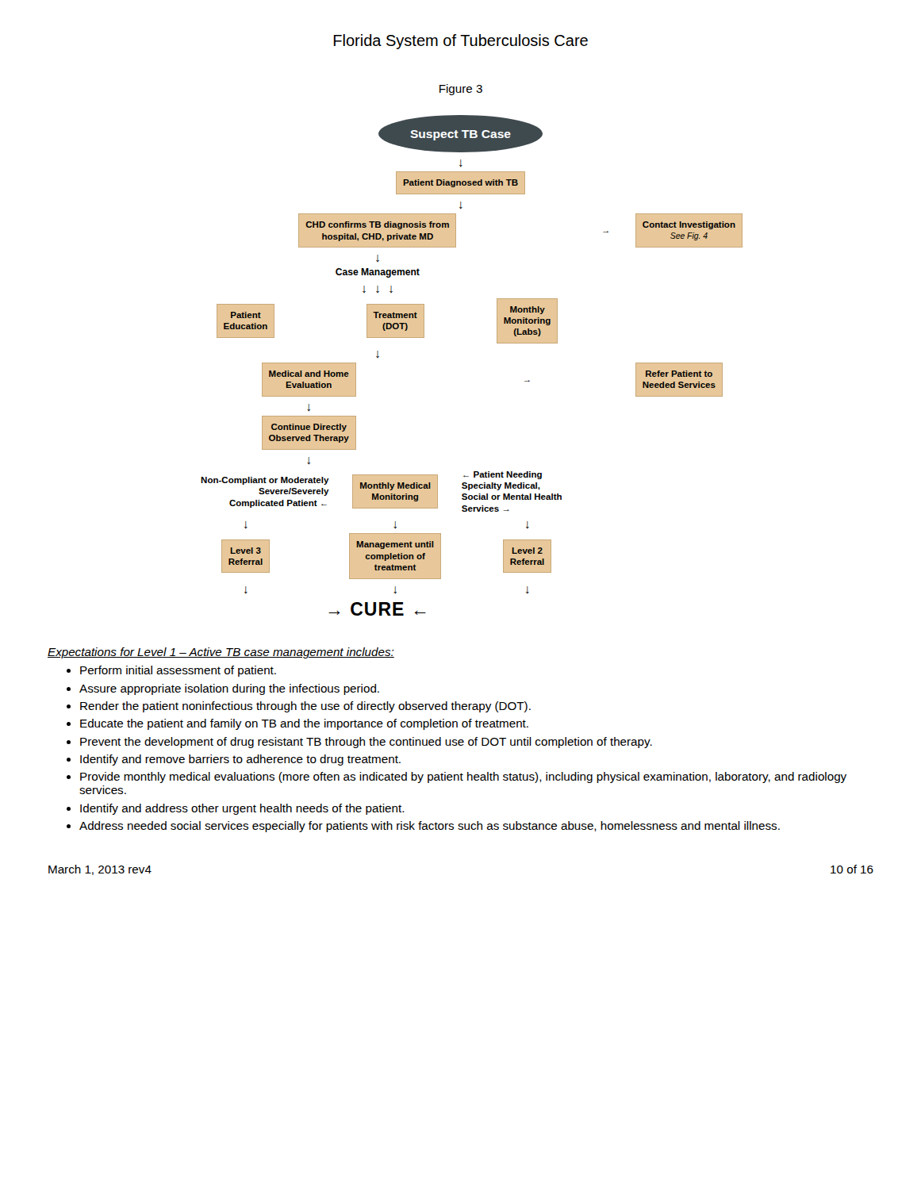Florida System of Tuberculosis Care
Figure 3
| Suspect TB Case |
| ↓ |
| Patient Diagnosed with TB |
| ↓ |
| CHD confirms TB diagnosis from hospital, CHD, private MD | → | Contact Investigation See Fig. 4 |
| ↓ | |
| Case Management | |
| ↓ ↓ ↓ | |
| Patient Education | Treatment (DOT) | Monthly Monitoring (Labs) | |
| ↓ | |
| Medical and Home Evaluation | → | Refer Patient to Needed Services |
| ↓ | |
| Continue Directly Observed Therapy | |
| ↓ | |
| Non-Compliant or Moderately Severe/Severely Complicated Patient ← | Monthly Medical Monitoring | ← Patient Needing Specialty Medical, Social or Mental Health Services → | |
| ↓ | ↓ | ↓ | |
| Level 3 Referral | Management until completion of treatment | Level 2 Referral | |
| ↓ | ↓ | ↓ | |
| → CURE ← | |
Expectations for Level 1 – Active TB case management includes:
Perform initial assessment of patient.
Assure appropriate isolation during the infectious period.
Render the patient noninfectious through the use of directly observed therapy (DOT).
Educate the patient and family on TB and the importance of completion of treatment.
Prevent the development of drug resistant TB through the continued use of DOT until completion of therapy.
Identify and remove barriers to adherence to drug treatment.
Provide monthly medical evaluations (more often as indicated by patient health status), including physical examination, laboratory, and radiology services.
Identify and address other urgent health needs of the patient.
Address needed social services especially for patients with risk factors such as substance abuse, homelessness and mental illness.
March 1, 2013 rev4 10 of 16